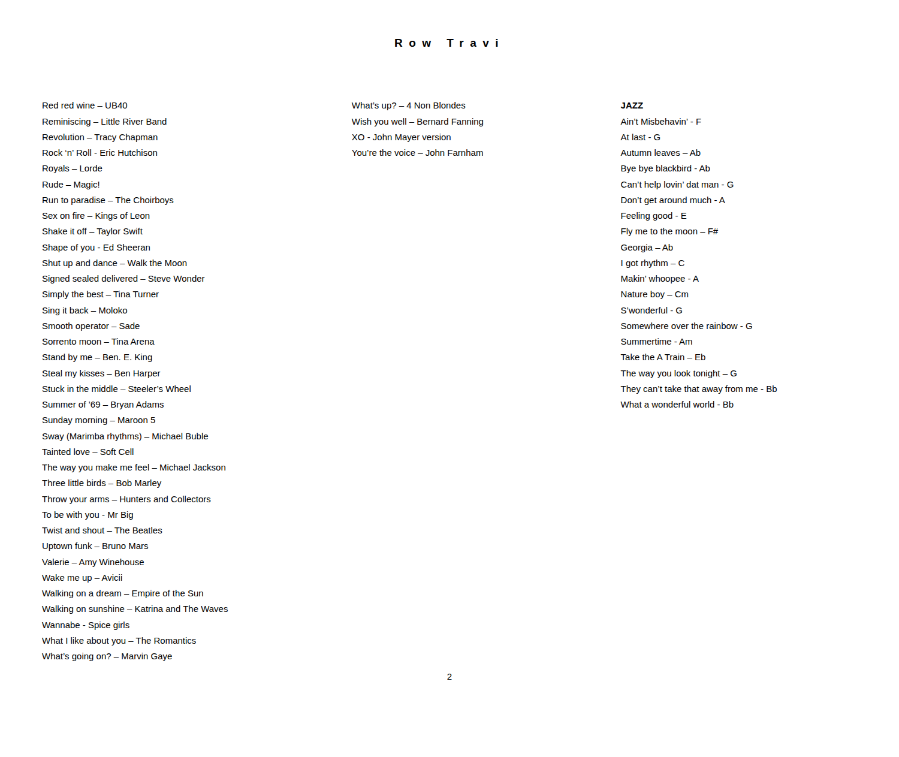Row Travi
Red red wine – UB40
Reminiscing – Little River Band
Revolution – Tracy Chapman
Rock ‘n’ Roll - Eric Hutchison
Royals – Lorde
Rude – Magic!
Run to paradise – The Choirboys
Sex on fire – Kings of Leon
Shake it off – Taylor Swift
Shape of you - Ed Sheeran
Shut up and dance – Walk the Moon
Signed sealed delivered – Steve Wonder
Simply the best – Tina Turner
Sing it back – Moloko
Smooth operator – Sade
Sorrento moon – Tina Arena
Stand by me – Ben. E. King
Steal my kisses – Ben Harper
Stuck in the middle – Steeler’s Wheel
Summer of ’69 – Bryan Adams
Sunday morning – Maroon 5
Sway (Marimba rhythms) – Michael Buble
Tainted love – Soft Cell
The way you make me feel – Michael Jackson
Three little birds – Bob Marley
Throw your arms – Hunters and Collectors
To be with you - Mr Big
Twist and shout – The Beatles
Uptown funk – Bruno Mars
Valerie – Amy Winehouse
Wake me up – Avicii
Walking on a dream – Empire of the Sun
Walking on sunshine – Katrina and The Waves
Wannabe - Spice girls
What I like about you – The Romantics
What’s going on? – Marvin Gaye
What’s up? – 4 Non Blondes
Wish you well – Bernard Fanning
XO - John Mayer version
You’re the voice – John Farnham
JAZZ
Ain’t Misbehavin’ - F
At last - G
Autumn leaves – Ab
Bye bye blackbird - Ab
Can’t help lovin’ dat man - G
Don’t get around much - A
Feeling good - E
Fly me to the moon – F#
Georgia – Ab
I got rhythm – C
Makin’ whoopee - A
Nature boy – Cm
S’wonderful - G
Somewhere over the rainbow - G
Summertime - Am
Take the A Train – Eb
The way you look tonight – G
They can’t take that away from me - Bb
What a wonderful world - Bb
2